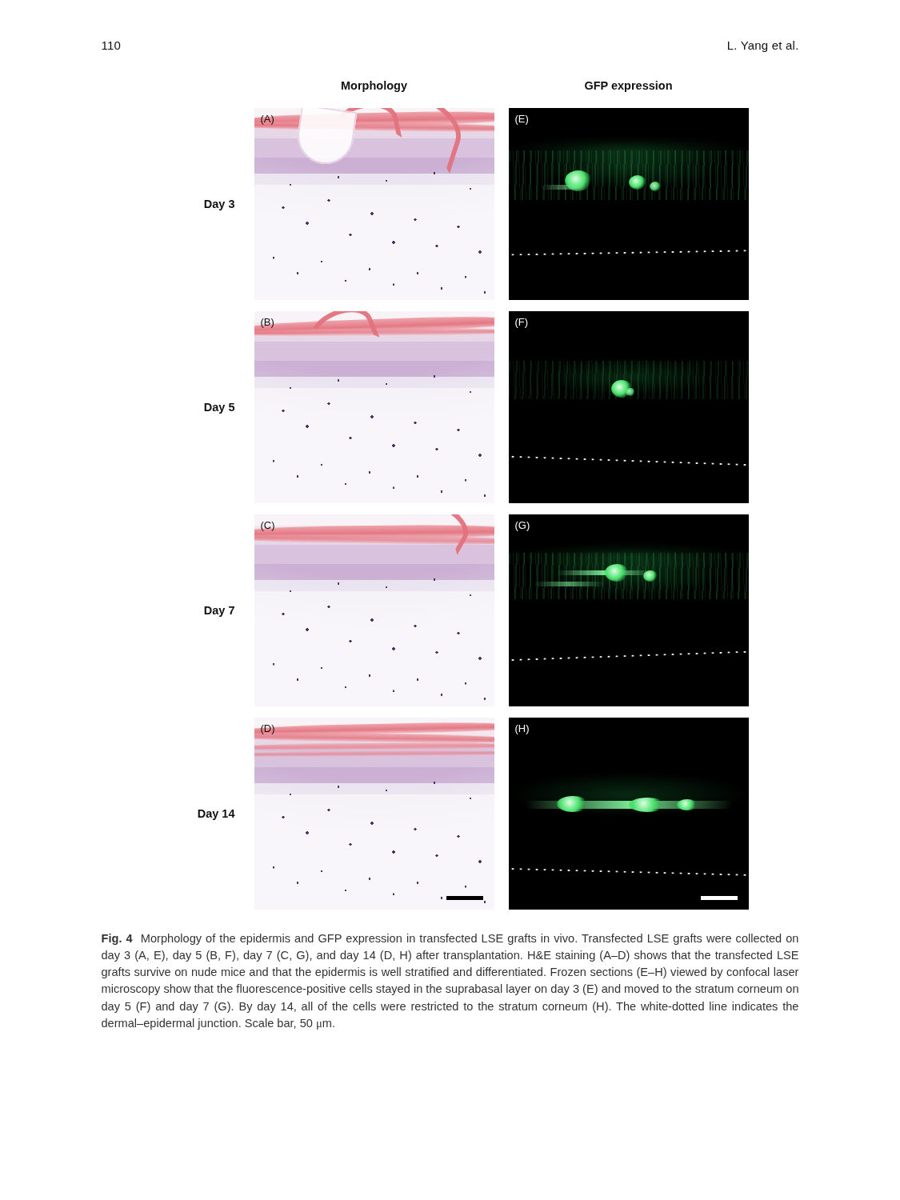110
L. Yang et al.
Row
Morphology
GFP expression
Day 3
(A)
(E)
Day 5
(B)
(F)
Day 7
(C)
(G)
Day 14
(D)
(H)
Fig. 4 Morphology of the epidermis and GFP expression in transfected LSE grafts in vivo. Transfected LSE grafts were collected on day 3 (A, E), day 5 (B, F), day 7 (C, G), and day 14 (D, H) after transplantation. H&E staining (A–D) shows that the transfected LSE grafts survive on nude mice and that the epidermis is well stratified and differentiated. Frozen sections (E–H) viewed by confocal laser microscopy show that the fluorescence-positive cells stayed in the suprabasal layer on day 3 (E) and moved to the stratum corneum on day 5 (F) and day 7 (G). By day 14, all of the cells were restricted to the stratum corneum (H). The white-dotted line indicates the dermal–epidermal junction. Scale bar, 50 μm.